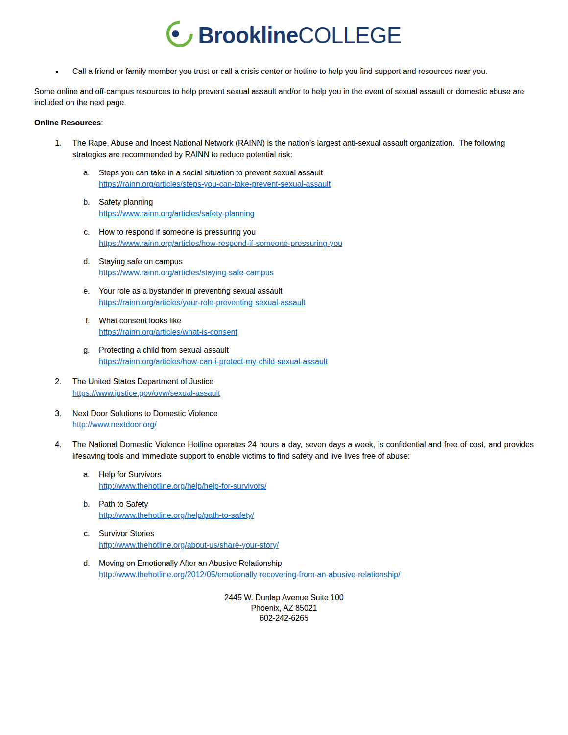Brookline COLLEGE
Call a friend or family member you trust or call a crisis center or hotline to help you find support and resources near you.
Some online and off-campus resources to help prevent sexual assault and/or to help you in the event of sexual assault or domestic abuse are included on the next page.
Online Resources:
The Rape, Abuse and Incest National Network (RAINN) is the nation’s largest anti-sexual assault organization. The following strategies are recommended by RAINN to reduce potential risk:
Steps you can take in a social situation to prevent sexual assault
https://rainn.org/articles/steps-you-can-take-prevent-sexual-assault
Safety planning
https://www.rainn.org/articles/safety-planning
How to respond if someone is pressuring you
https://www.rainn.org/articles/how-respond-if-someone-pressuring-you
Staying safe on campus
https://www.rainn.org/articles/staying-safe-campus
Your role as a bystander in preventing sexual assault
https://rainn.org/articles/your-role-preventing-sexual-assault
What consent looks like
https://rainn.org/articles/what-is-consent
Protecting a child from sexual assault
https://rainn.org/articles/how-can-i-protect-my-child-sexual-assault
The United States Department of Justice
https://www.justice.gov/ovw/sexual-assault
Next Door Solutions to Domestic Violence
http://www.nextdoor.org/
The National Domestic Violence Hotline operates 24 hours a day, seven days a week, is confidential and free of cost, and provides lifesaving tools and immediate support to enable victims to find safety and live lives free of abuse:
Help for Survivors
http://www.thehotline.org/help/help-for-survivors/
Path to Safety
http://www.thehotline.org/help/path-to-safety/
Survivor Stories
http://www.thehotline.org/about-us/share-your-story/
Moving on Emotionally After an Abusive Relationship
http://www.thehotline.org/2012/05/emotionally-recovering-from-an-abusive-relationship/
2445 W. Dunlap Avenue Suite 100
Phoenix, AZ 85021
602-242-6265